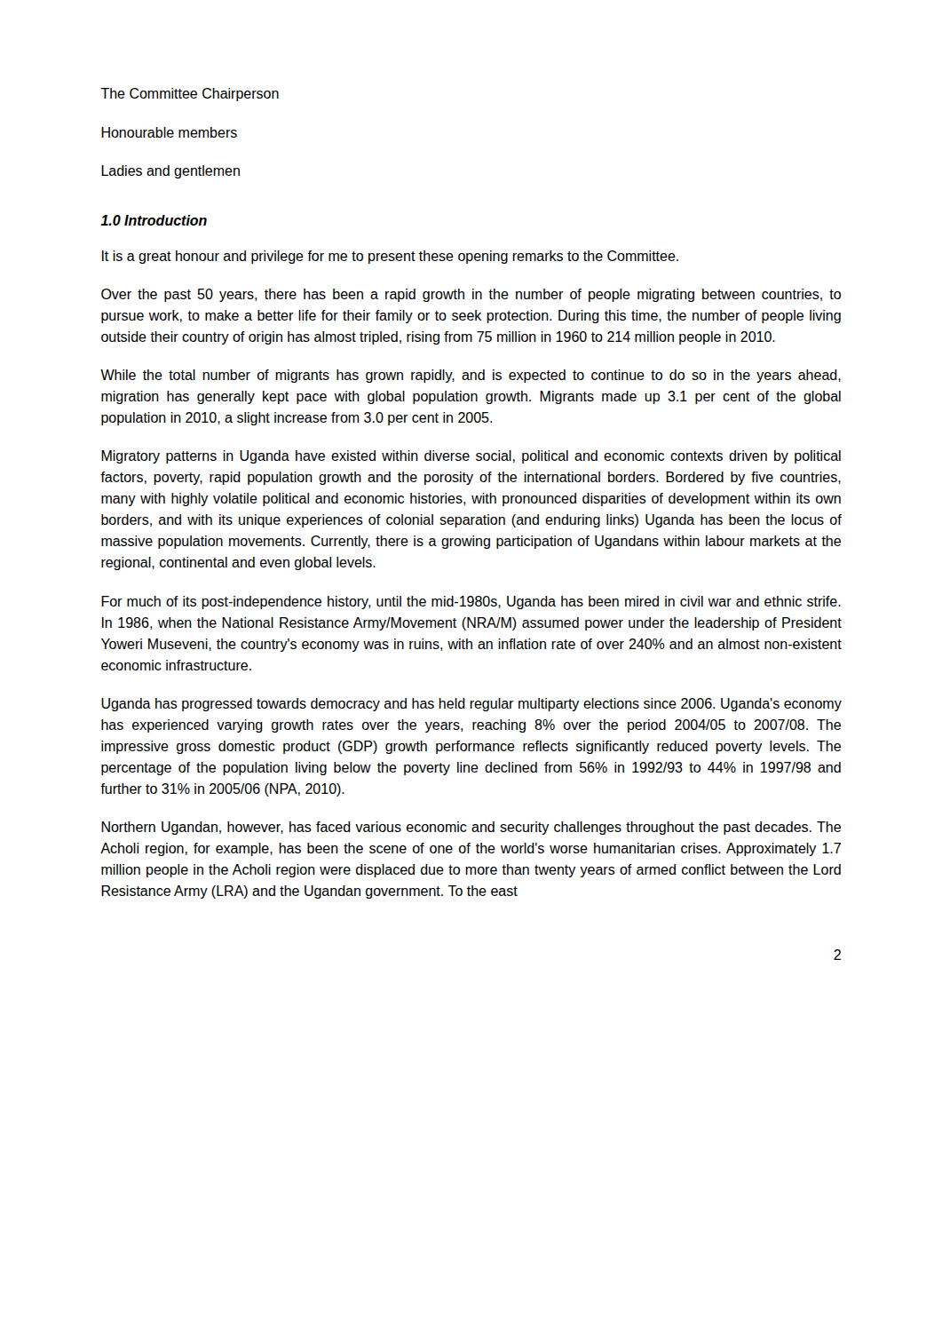The Committee Chairperson
Honourable members
Ladies and gentlemen
1.0 Introduction
It is a great honour and privilege for me to present these opening remarks to the Committee.
Over the past 50 years, there has been a rapid growth in the number of people migrating between countries, to pursue work, to make a better life for their family or to seek protection. During this time, the number of people living outside their country of origin has almost tripled, rising from 75 million in 1960 to 214 million people in 2010.
While the total number of migrants has grown rapidly, and is expected to continue to do so in the years ahead, migration has generally kept pace with global population growth. Migrants made up 3.1 per cent of the global population in 2010, a slight increase from 3.0 per cent in 2005.
Migratory patterns in Uganda have existed within diverse social, political and economic contexts driven by political factors, poverty, rapid population growth and the porosity of the international borders. Bordered by five countries, many with highly volatile political and economic histories, with pronounced disparities of development within its own borders, and with its unique experiences of colonial separation (and enduring links) Uganda has been the locus of massive population movements. Currently, there is a growing participation of Ugandans within labour markets at the regional, continental and even global levels.
For much of its post-independence history, until the mid-1980s, Uganda has been mired in civil war and ethnic strife. In 1986, when the National Resistance Army/Movement (NRA/M) assumed power under the leadership of President Yoweri Museveni, the country's economy was in ruins, with an inflation rate of over 240% and an almost non-existent economic infrastructure.
Uganda has progressed towards democracy and has held regular multiparty elections since 2006. Uganda's economy has experienced varying growth rates over the years, reaching 8% over the period 2004/05 to 2007/08. The impressive gross domestic product (GDP) growth performance reflects significantly reduced poverty levels. The percentage of the population living below the poverty line declined from 56% in 1992/93 to 44% in 1997/98 and further to 31% in 2005/06 (NPA, 2010).
Northern Ugandan, however, has faced various economic and security challenges throughout the past decades. The Acholi region, for example, has been the scene of one of the world's worse humanitarian crises. Approximately 1.7 million people in the Acholi region were displaced due to more than twenty years of armed conflict between the Lord Resistance Army (LRA) and the Ugandan government. To the east
2